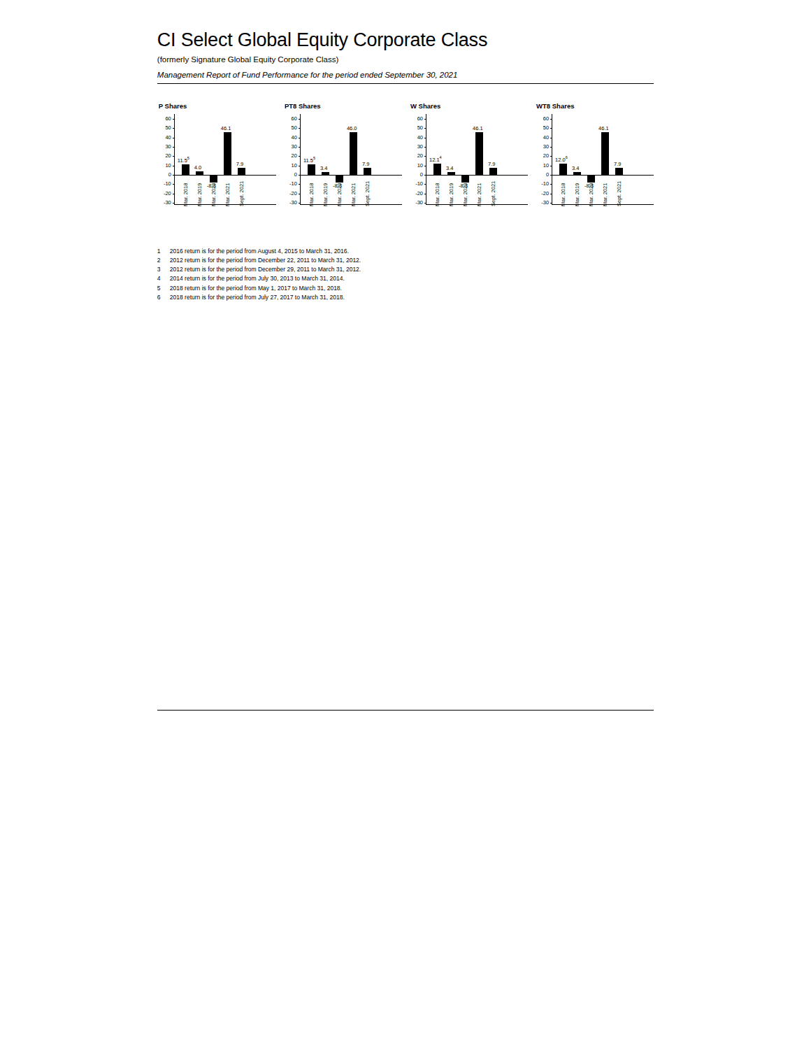CI Select Global Equity Corporate Class
(formerly Signature Global Equity Corporate Class)
Management Report of Fund Performance for the period ended September 30, 2021
P Shares
60 50 40 30 20 10 0 -10 -20 -30
11.55
4.0
-8.3
46.1
7.9
Mar. 2018
Mar. 2019
Mar. 2020
Mar. 2021
Sept. 2021
PT8 Shares
60 50 40 30 20 10 0 -10 -20 -30
11.55
3.4
-8.3
46.0
7.9
Mar. 2018
Mar. 2019
Mar. 2020
Mar. 2021
Sept. 2021
W Shares
60 50 40 30 20 10 0 -10 -20 -30
12.14
3.4
-8.3
46.1
7.9
Mar. 2018
Mar. 2019
Mar. 2020
Mar. 2021
Sept. 2021
WT8 Shares
60 50 40 30 20 10 0 -10 -20 -30
12.06
3.4
-8.3
46.1
7.9
Mar. 2018
Mar. 2019
Mar. 2020
Mar. 2021
Sept. 2021
12016 return is for the period from August 4, 2015 to March 31, 2016.
22012 return is for the period from December 22, 2011 to March 31, 2012.
32012 return is for the period from December 29, 2011 to March 31, 2012.
42014 return is for the period from July 30, 2013 to March 31, 2014.
52018 return is for the period from May 1, 2017 to March 31, 2018.
62018 return is for the period from July 27, 2017 to March 31, 2018.